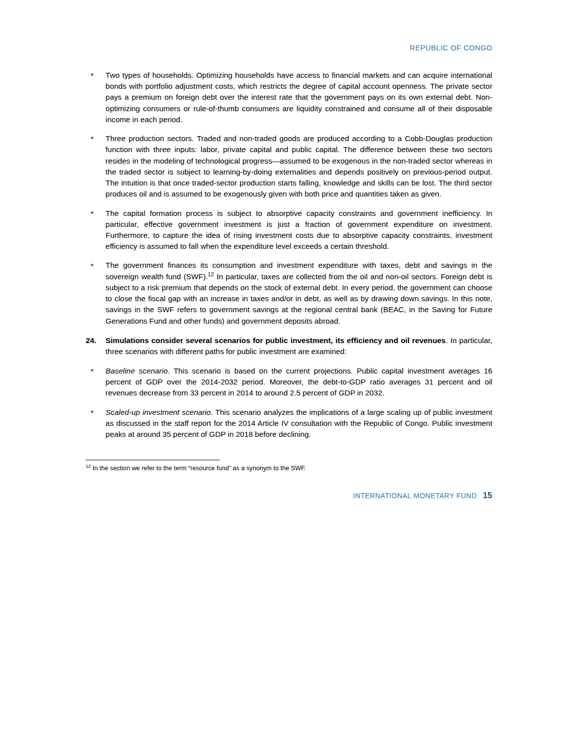REPUBLIC OF CONGO
Two types of households. Optimizing households have access to financial markets and can acquire international bonds with portfolio adjustment costs, which restricts the degree of capital account openness. The private sector pays a premium on foreign debt over the interest rate that the government pays on its own external debt. Non-optimizing consumers or rule-of-thumb consumers are liquidity constrained and consume all of their disposable income in each period.
Three production sectors. Traded and non-traded goods are produced according to a Cobb-Douglas production function with three inputs: labor, private capital and public capital. The difference between these two sectors resides in the modeling of technological progress—assumed to be exogenous in the non-traded sector whereas in the traded sector is subject to learning-by-doing externalities and depends positively on previous-period output. The intuition is that once traded-sector production starts falling, knowledge and skills can be lost. The third sector produces oil and is assumed to be exogenously given with both price and quantities taken as given.
The capital formation process is subject to absorptive capacity constraints and government inefficiency. In particular, effective government investment is just a fraction of government expenditure on investment. Furthermore, to capture the idea of rising investment costs due to absorptive capacity constraints, investment efficiency is assumed to fall when the expenditure level exceeds a certain threshold.
The government finances its consumption and investment expenditure with taxes, debt and savings in the sovereign wealth fund (SWF).12 In particular, taxes are collected from the oil and non-oil sectors. Foreign debt is subject to a risk premium that depends on the stock of external debt. In every period, the government can choose to close the fiscal gap with an increase in taxes and/or in debt, as well as by drawing down savings. In this note, savings in the SWF refers to government savings at the regional central bank (BEAC, in the Saving for Future Generations Fund and other funds) and government deposits abroad.
24.
Simulations consider several scenarios for public investment, its efficiency and oil revenues. In particular, three scenarios with different paths for public investment are examined:
Baseline scenario. This scenario is based on the current projections. Public capital investment averages 16 percent of GDP over the 2014-2032 period. Moreover, the debt-to-GDP ratio averages 31 percent and oil revenues decrease from 33 percent in 2014 to around 2.5 percent of GDP in 2032.
Scaled-up investment scenario. This scenario analyzes the implications of a large scaling up of public investment as discussed in the staff report for the 2014 Article IV consultation with the Republic of Congo. Public investment peaks at around 35 percent of GDP in 2018 before declining.
12 In the section we refer to the term “resource fund” as a synonym to the SWF.
INTERNATIONAL MONETARY FUND 15